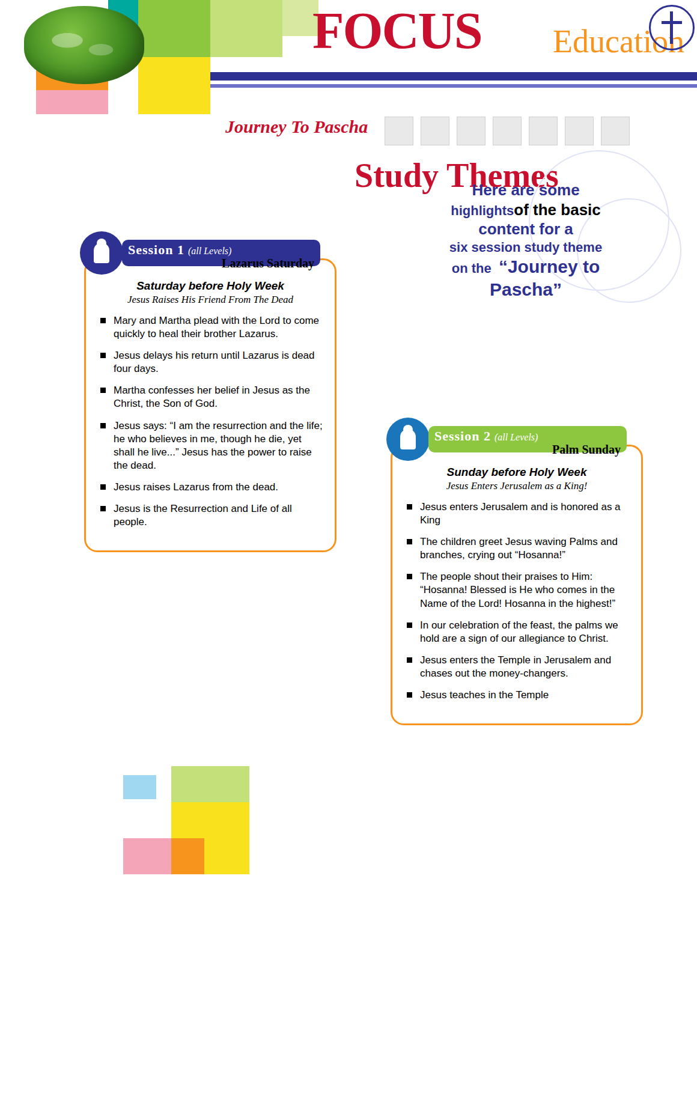FOCUS
Education
Journey To Pascha
Study Themes
Here are some
highlightsof the basic
content for a
six session study theme
on the “Journey to
Pascha”
Session 1(all Levels) Lazarus Saturday
Saturday before Holy Week
Jesus Raises His Friend From The Dead
Mary and Martha plead with the Lord to come quickly to heal their brother Lazarus.
Jesus delays his return until Lazarus is dead four days.
Martha confesses her belief in Jesus as the Christ, the Son of God.
Jesus says: “I am the resurrection and the life; he who believes in me, though he die, yet shall he live...” Jesus has the power to raise the dead.
Jesus raises Lazarus from the dead.
Jesus is the Resurrection and Life of all people.
Session 2(all Levels) Palm Sunday
Sunday before Holy Week
Jesus Enters Jerusalem as a King!
Jesus enters Jerusalem and is honored as a King
The children greet Jesus waving Palms and branches, crying out “Hosanna!”
The people shout their praises to Him: “Hosanna! Blessed is He who comes in the Name of the Lord! Hosanna in the highest!”
In our celebration of the feast, the palms we hold are a sign of our allegiance to Christ.
Jesus enters the Temple in Jerusalem and chases out the money-changers.
Jesus teaches in the Temple